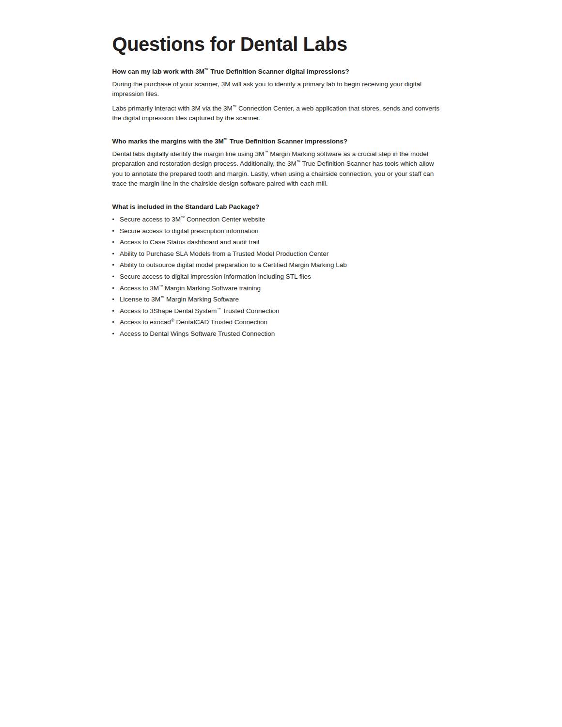Questions for Dental Labs
How can my lab work with 3M™ True Definition Scanner digital impressions?
During the purchase of your scanner, 3M will ask you to identify a primary lab to begin receiving your digital impression files.
Labs primarily interact with 3M via the 3M™ Connection Center, a web application that stores, sends and converts the digital impression files captured by the scanner.
Who marks the margins with the 3M™ True Definition Scanner impressions?
Dental labs digitally identify the margin line using 3M™ Margin Marking software as a crucial step in the model preparation and restoration design process. Additionally, the 3M™ True Definition Scanner has tools which allow you to annotate the prepared tooth and margin. Lastly, when using a chairside connection, you or your staff can trace the margin line in the chairside design software paired with each mill.
What is included in the Standard Lab Package?
Secure access to 3M™ Connection Center website
Secure access to digital prescription information
Access to Case Status dashboard and audit trail
Ability to Purchase SLA Models from a Trusted Model Production Center
Ability to outsource digital model preparation to a Certified Margin Marking Lab
Secure access to digital impression information including STL files
Access to 3M™ Margin Marking Software training
License to 3M™ Margin Marking Software
Access to 3Shape Dental System™ Trusted Connection
Access to exocad® DentalCAD Trusted Connection
Access to Dental Wings Software Trusted Connection